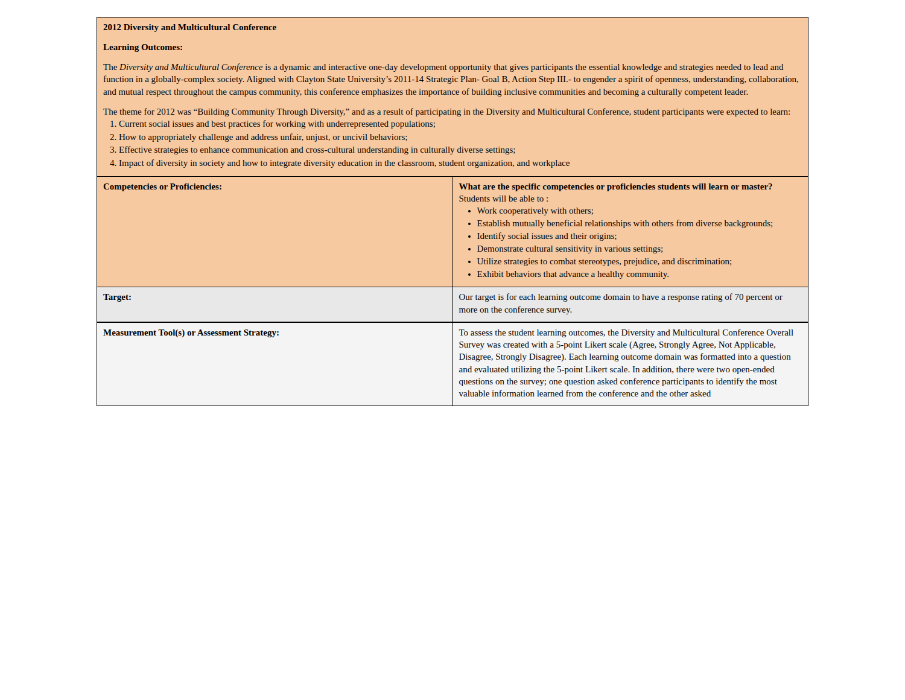| 2012 Diversity and Multicultural Conference Learning Outcomes: The Diversity and Multicultural Conference is a dynamic and interactive one-day development opportunity that gives participants the essential knowledge and strategies needed to lead and function in a globally-complex society. Aligned with Clayton State University’s 2011-14 Strategic Plan- Goal B, Action Step III.- to engender a spirit of openness, understanding, collaboration, and mutual respect throughout the campus community, this conference emphasizes the importance of building inclusive communities and becoming a culturally competent leader. The theme for 2012 was “Building Community Through Diversity,” and as a result of participating in the Diversity and Multicultural Conference, student participants were expected to learn: Current social issues and best practices for working with underrepresented populations; How to appropriately challenge and address unfair, unjust, or uncivil behaviors; Effective strategies to enhance communication and cross-cultural understanding in culturally diverse settings; Impact of diversity in society and how to integrate diversity education in the classroom, student organization, and workplace |
| Competencies or Proficiencies: | What are the specific competencies or proficiencies students will learn or master? Students will be able to : Work cooperatively with others; Establish mutually beneficial relationships with others from diverse backgrounds; Identify social issues and their origins; Demonstrate cultural sensitivity in various settings; Utilize strategies to combat stereotypes, prejudice, and discrimination; Exhibit behaviors that advance a healthy community. |
| Target: | Our target is for each learning outcome domain to have a response rating of 70 percent or more on the conference survey. |
| Measurement Tool(s) or Assessment Strategy: | To assess the student learning outcomes, the Diversity and Multicultural Conference Overall Survey was created with a 5-point Likert scale (Agree, Strongly Agree, Not Applicable, Disagree, Strongly Disagree). Each learning outcome domain was formatted into a question and evaluated utilizing the 5-point Likert scale. In addition, there were two open-ended questions on the survey; one question asked conference participants to identify the most valuable information learned from the conference and the other asked |